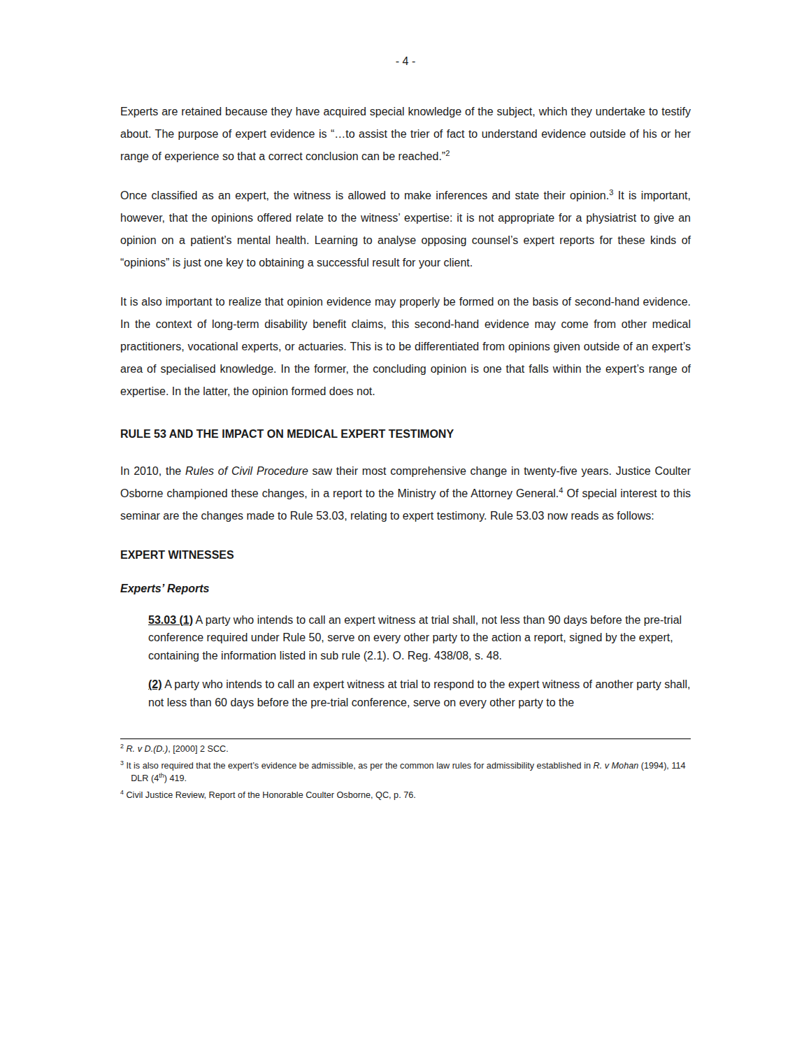- 4 -
Experts are retained because they have acquired special knowledge of the subject, which they undertake to testify about. The purpose of expert evidence is “…to assist the trier of fact to understand evidence outside of his or her range of experience so that a correct conclusion can be reached.”2
Once classified as an expert, the witness is allowed to make inferences and state their opinion.3 It is important, however, that the opinions offered relate to the witness’ expertise: it is not appropriate for a physiatrist to give an opinion on a patient’s mental health. Learning to analyse opposing counsel’s expert reports for these kinds of “opinions” is just one key to obtaining a successful result for your client.
It is also important to realize that opinion evidence may properly be formed on the basis of second-hand evidence. In the context of long-term disability benefit claims, this second-hand evidence may come from other medical practitioners, vocational experts, or actuaries. This is to be differentiated from opinions given outside of an expert’s area of specialised knowledge. In the former, the concluding opinion is one that falls within the expert’s range of expertise. In the latter, the opinion formed does not.
RULE 53 AND THE IMPACT ON MEDICAL EXPERT TESTIMONY
In 2010, the Rules of Civil Procedure saw their most comprehensive change in twenty-five years. Justice Coulter Osborne championed these changes, in a report to the Ministry of the Attorney General.4 Of special interest to this seminar are the changes made to Rule 53.03, relating to expert testimony. Rule 53.03 now reads as follows:
EXPERT WITNESSES
Experts’ Reports
53.03 (1) A party who intends to call an expert witness at trial shall, not less than 90 days before the pre-trial conference required under Rule 50, serve on every other party to the action a report, signed by the expert, containing the information listed in sub rule (2.1). O. Reg. 438/08, s. 48.
(2) A party who intends to call an expert witness at trial to respond to the expert witness of another party shall, not less than 60 days before the pre-trial conference, serve on every other party to the
2 R. v D.(D.), [2000] 2 SCC.
3 It is also required that the expert’s evidence be admissible, as per the common law rules for admissibility established in R. v Mohan (1994), 114 DLR (4th) 419.
4 Civil Justice Review, Report of the Honorable Coulter Osborne, QC, p. 76.